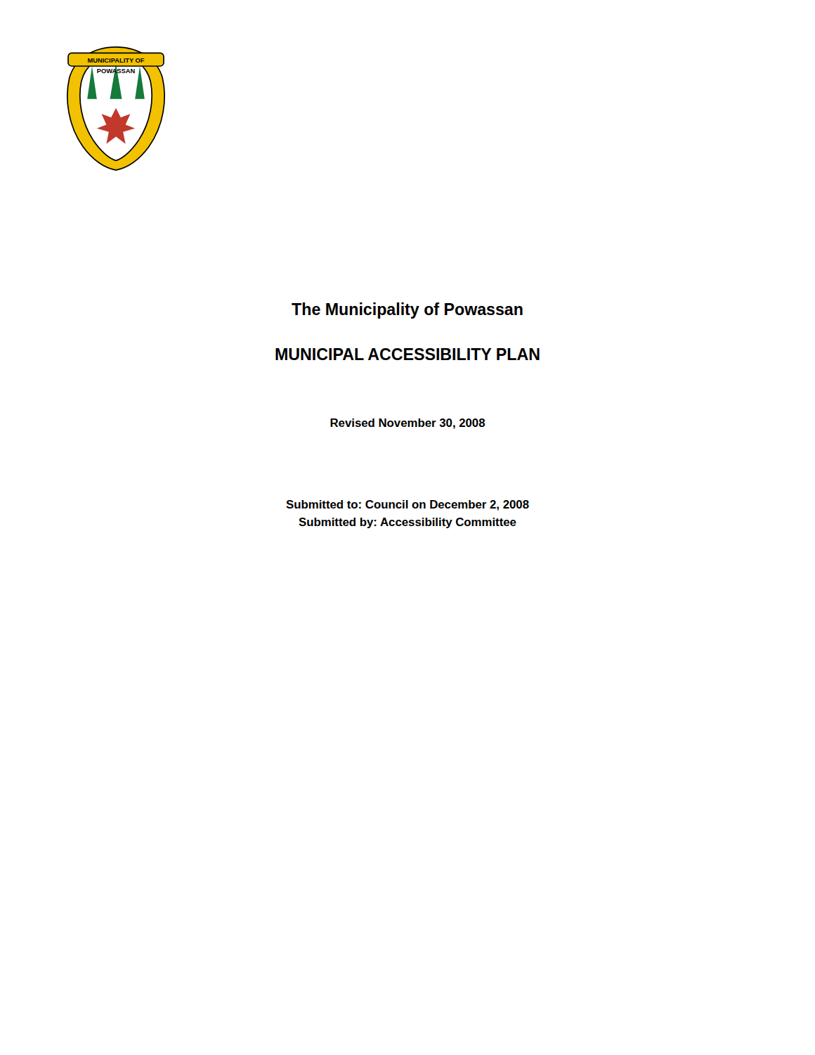The Municipality of Powassan
MUNICIPAL ACCESSIBILITY PLAN
Revised November 30, 2008
Submitted to: Council on December 2, 2008
Submitted by: Accessibility Committee